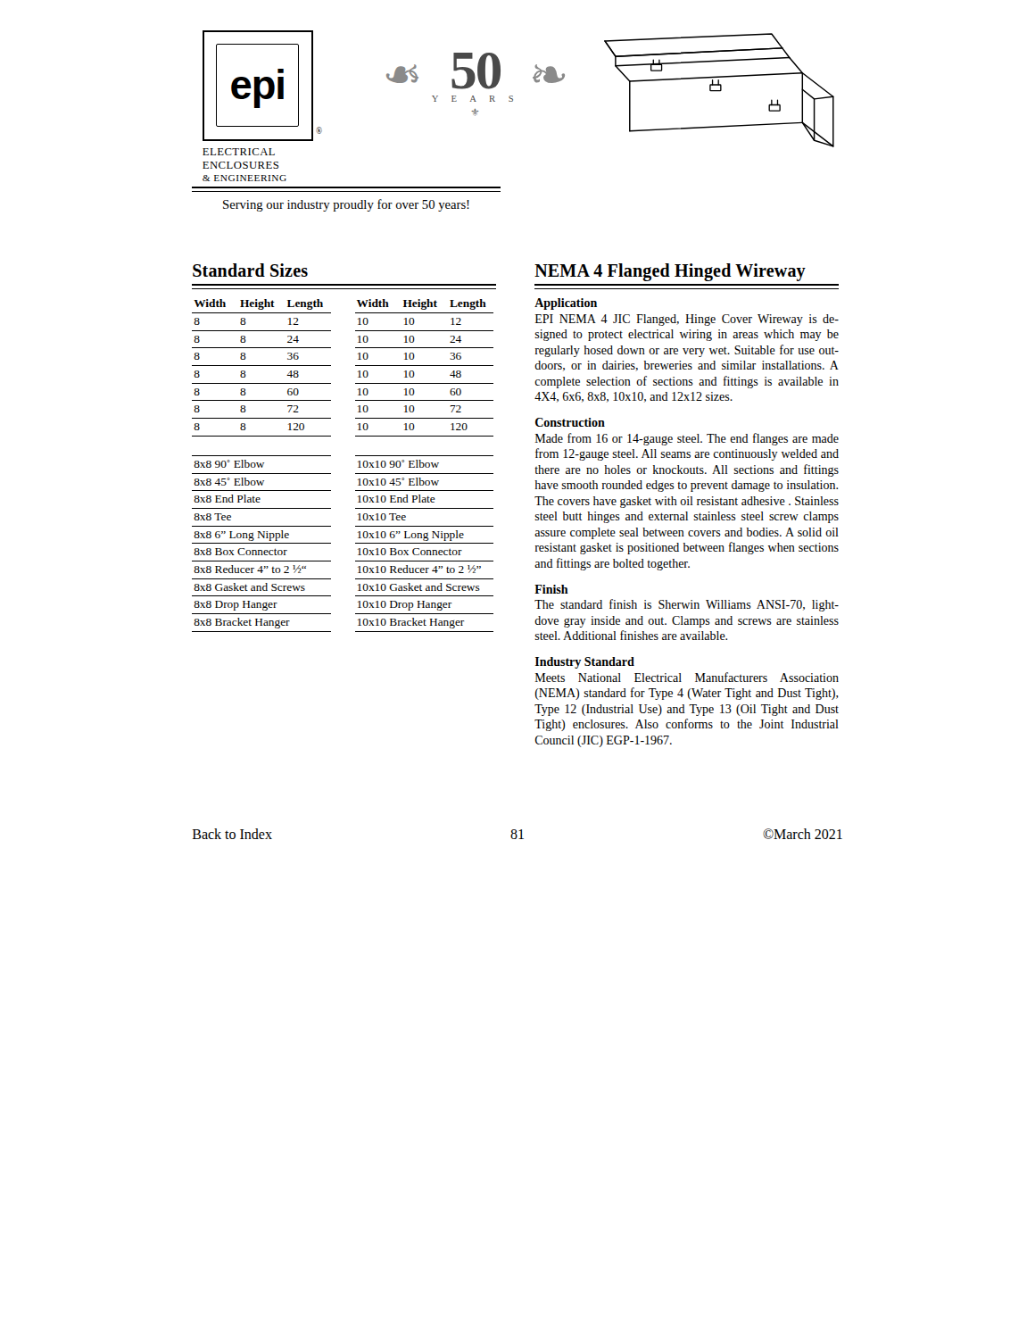epi
®
ELECTRICAL
ENCLOSURES
& ENGINEERING
❧ ❧
50
Y E A R S
⚜
Serving our industry proudly for over 50 years!
Standard Sizes
| Width | Height | Length |
| --- | --- | --- |
| 8 | 8 | 12 |
| 8 | 8 | 24 |
| 8 | 8 | 36 |
| 8 | 8 | 48 |
| 8 | 8 | 60 |
| 8 | 8 | 72 |
| 8 | 8 | 120 |
| 8x8 90˚ Elbow |
| 8x8 45˚ Elbow |
| 8x8 End Plate |
| 8x8 Tee |
| 8x8 6” Long Nipple |
| 8x8 Box Connector |
| 8x8 Reducer 4” to 2 ½“ |
| 8x8 Gasket and Screws |
| 8x8 Drop Hanger |
| 8x8 Bracket Hanger |
| Width | Height | Length |
| --- | --- | --- |
| 10 | 10 | 12 |
| 10 | 10 | 24 |
| 10 | 10 | 36 |
| 10 | 10 | 48 |
| 10 | 10 | 60 |
| 10 | 10 | 72 |
| 10 | 10 | 120 |
| 10x10 90˚ Elbow |
| 10x10 45˚ Elbow |
| 10x10 End Plate |
| 10x10 Tee |
| 10x10 6” Long Nipple |
| 10x10 Box Connector |
| 10x10 Reducer 4” to 2 ½” |
| 10x10 Gasket and Screws |
| 10x10 Drop Hanger |
| 10x10 Bracket Hanger |
NEMA 4 Flanged Hinged Wireway
Application
EPI NEMA 4 JIC Flanged, Hinge Cover Wireway is designed to protect electrical wiring in areas which may be regularly hosed down or are very wet. Suitable for use outdoors, or in dairies, breweries and similar installations. A complete selection of sections and fittings is available in 4X4, 6x6, 8x8, 10x10, and 12x12 sizes.
Construction
Made from 16 or 14-gauge steel. The end flanges are made from 12-gauge steel. All seams are continuously welded and there are no holes or knockouts. All sections and fittings have smooth rounded edges to prevent damage to insulation. The covers have gasket with oil resistant adhesive . Stainless steel butt hinges and external stainless steel screw clamps assure complete seal between covers and bodies. A solid oil resistant gasket is positioned between flanges when sections and fittings are bolted together.
Finish
The standard finish is Sherwin Williams ANSI-70, light-dove gray inside and out. Clamps and screws are stainless steel. Additional finishes are available.
Industry Standard
Meets National Electrical Manufacturers Association (NEMA) standard for Type 4 (Water Tight and Dust Tight), Type 12 (Industrial Use) and Type 13 (Oil Tight and Dust Tight) enclosures. Also conforms to the Joint Industrial Council (JIC) EGP-1-1967.
Back to Index
81
©March 2021